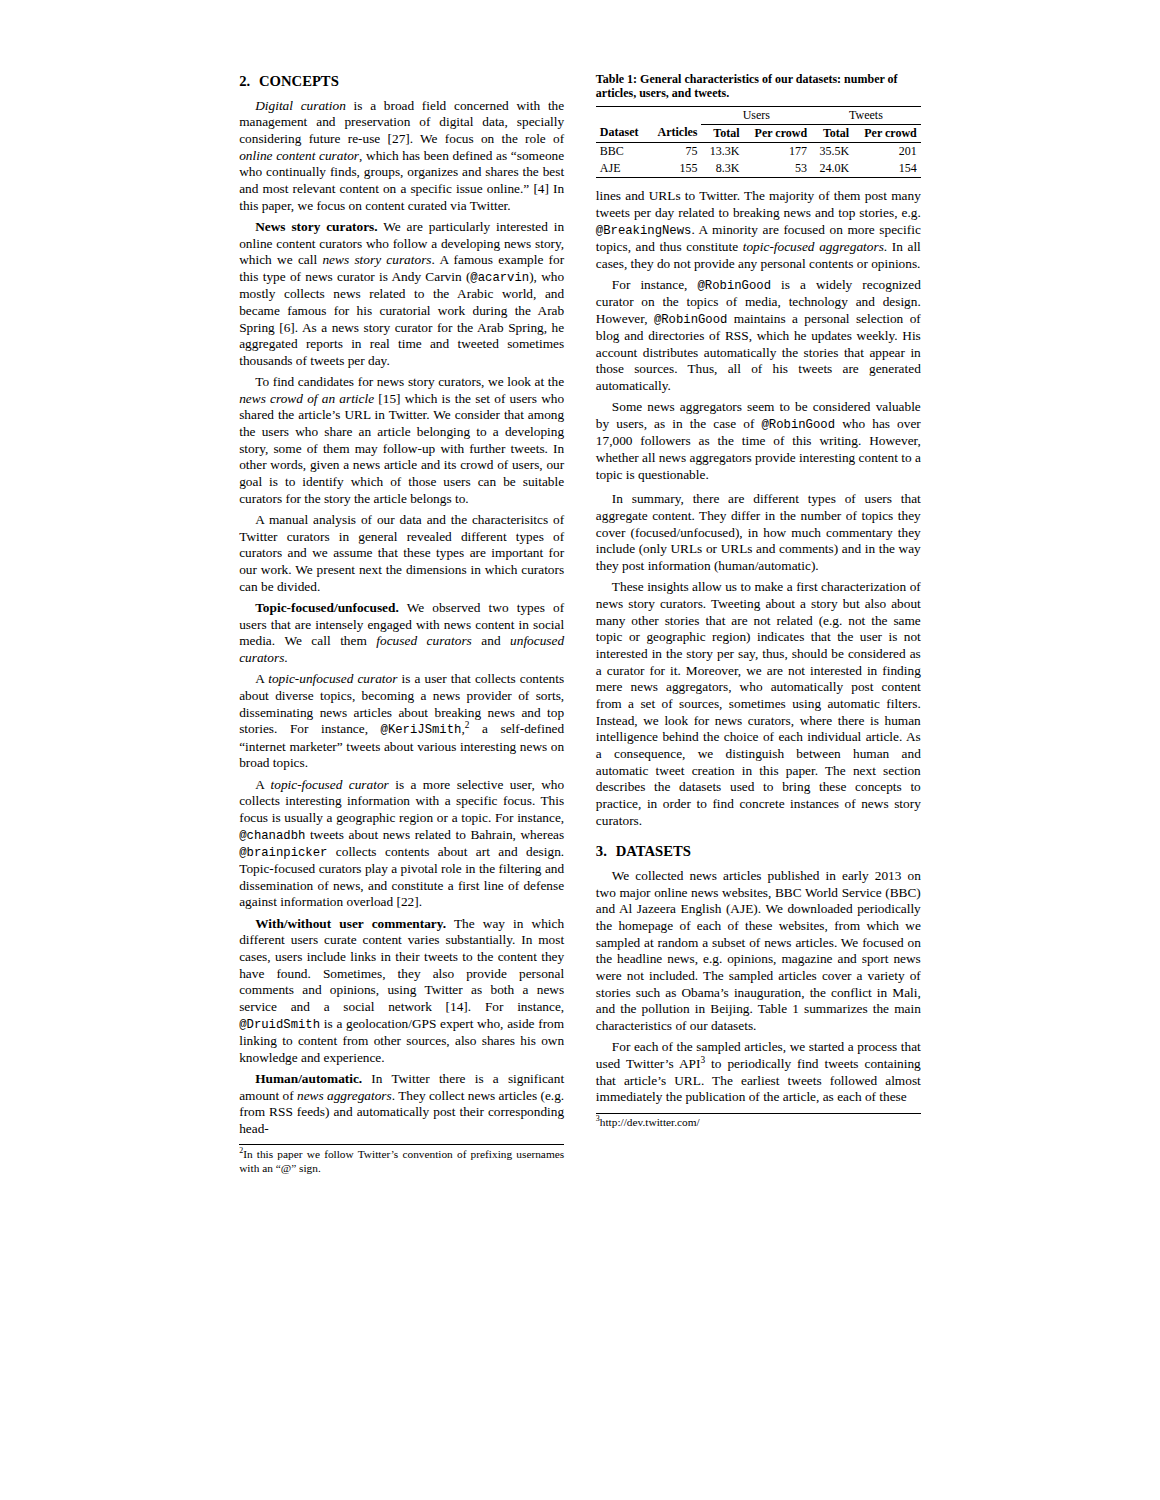2. CONCEPTS
Digital curation is a broad field concerned with the management and preservation of digital data, specially considering future re-use [27]. We focus on the role of online content curator, which has been defined as “someone who continually finds, groups, organizes and shares the best and most relevant content on a specific issue online.” [4] In this paper, we focus on content curated via Twitter.
News story curators. We are particularly interested in online content curators who follow a developing news story, which we call news story curators. A famous example for this type of news curator is Andy Carvin (@acarvin), who mostly collects news related to the Arabic world, and became famous for his curatorial work during the Arab Spring [6]. As a news story curator for the Arab Spring, he aggregated reports in real time and tweeted sometimes thousands of tweets per day.
To find candidates for news story curators, we look at the news crowd of an article [15] which is the set of users who shared the article’s URL in Twitter. We consider that among the users who share an article belonging to a developing story, some of them may follow-up with further tweets. In other words, given a news article and its crowd of users, our goal is to identify which of those users can be suitable curators for the story the article belongs to.
A manual analysis of our data and the characterisitcs of Twitter curators in general revealed different types of curators and we assume that these types are important for our work. We present next the dimensions in which curators can be divided.
Topic-focused/unfocused. We observed two types of users that are intensely engaged with news content in social media. We call them focused curators and unfocused curators.
A topic-unfocused curator is a user that collects contents about diverse topics, becoming a news provider of sorts, disseminating news articles about breaking news and top stories. For instance, @KeriJSmith,2 a self-defined “internet marketer” tweets about various interesting news on broad topics.
A topic-focused curator is a more selective user, who collects interesting information with a specific focus. This focus is usually a geographic region or a topic. For instance, @chanadbh tweets about news related to Bahrain, whereas @brainpicker collects contents about art and design. Topic-focused curators play a pivotal role in the filtering and dissemination of news, and constitute a first line of defense against information overload [22].
With/without user commentary. The way in which different users curate content varies substantially. In most cases, users include links in their tweets to the content they have found. Sometimes, they also provide personal comments and opinions, using Twitter as both a news service and a social network [14]. For instance, @DruidSmith is a geolocation/GPS expert who, aside from linking to content from other sources, also shares his own knowledge and experience.
Human/automatic. In Twitter there is a significant amount of news aggregators. They collect news articles (e.g. from RSS feeds) and automatically post their corresponding head-
2In this paper we follow Twitter’s convention of prefixing usernames with an “@” sign.
Table 1: General characteristics of our datasets: number of articles, users, and tweets.
| | | Users | Tweets |
| Dataset | Articles | Total | Per crowd | Total | Per crowd |
| BBC | 75 | 13.3K | 177 | 35.5K | 201 |
| AJE | 155 | 8.3K | 53 | 24.0K | 154 |
lines and URLs to Twitter. The majority of them post many tweets per day related to breaking news and top stories, e.g. @BreakingNews. A minority are focused on more specific topics, and thus constitute topic-focused aggregators. In all cases, they do not provide any personal contents or opinions.
For instance, @RobinGood is a widely recognized curator on the topics of media, technology and design. However, @RobinGood maintains a personal selection of blog and directories of RSS, which he updates weekly. His account distributes automatically the stories that appear in those sources. Thus, all of his tweets are generated automatically.
Some news aggregators seem to be considered valuable by users, as in the case of @RobinGood who has over 17,000 followers as the time of this writing. However, whether all news aggregators provide interesting content to a topic is questionable.
In summary, there are different types of users that aggregate content. They differ in the number of topics they cover (focused/unfocused), in how much commentary they include (only URLs or URLs and comments) and in the way they post information (human/automatic).
These insights allow us to make a first characterization of news story curators. Tweeting about a story but also about many other stories that are not related (e.g. not the same topic or geographic region) indicates that the user is not interested in the story per say, thus, should be considered as a curator for it. Moreover, we are not interested in finding mere news aggregators, who automatically post content from a set of sources, sometimes using automatic filters. Instead, we look for news curators, where there is human intelligence behind the choice of each individual article. As a consequence, we distinguish between human and automatic tweet creation in this paper. The next section describes the datasets used to bring these concepts to practice, in order to find concrete instances of news story curators.
3. DATASETS
We collected news articles published in early 2013 on two major online news websites, BBC World Service (BBC) and Al Jazeera English (AJE). We downloaded periodically the homepage of each of these websites, from which we sampled at random a subset of news articles. We focused on the headline news, e.g. opinions, magazine and sport news were not included. The sampled articles cover a variety of stories such as Obama’s inauguration, the conflict in Mali, and the pollution in Beijing. Table 1 summarizes the main characteristics of our datasets.
For each of the sampled articles, we started a process that used Twitter’s API3 to periodically find tweets containing that article’s URL. The earliest tweets followed almost immediately the publication of the article, as each of these
3http://dev.twitter.com/